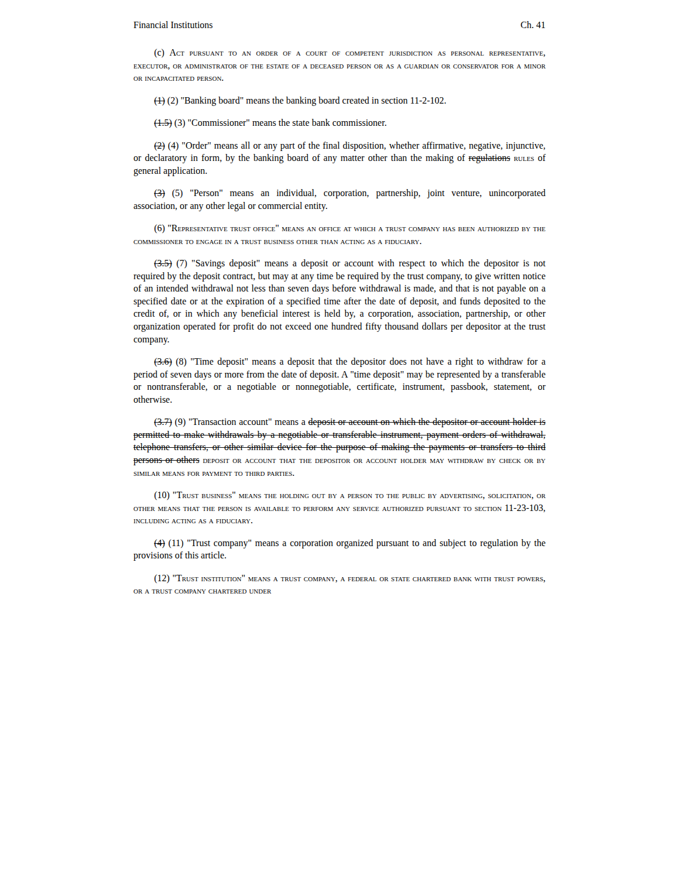Financial Institutions Ch. 41
(c) Act pursuant to an order of a court of competent jurisdiction as personal representative, executor, or administrator of the estate of a deceased person or as a guardian or conservator for a minor or incapacitated person.
(1) (2) "Banking board" means the banking board created in section 11-2-102.
(1.5) (3) "Commissioner" means the state bank commissioner.
(2) (4) "Order" means all or any part of the final disposition, whether affirmative, negative, injunctive, or declaratory in form, by the banking board of any matter other than the making of regulations rules of general application.
(3) (5) "Person" means an individual, corporation, partnership, joint venture, unincorporated association, or any other legal or commercial entity.
(6) "Representative trust office" means an office at which a trust company has been authorized by the commissioner to engage in a trust business other than acting as a fiduciary.
(3.5) (7) "Savings deposit" means a deposit or account with respect to which the depositor is not required by the deposit contract, but may at any time be required by the trust company, to give written notice of an intended withdrawal not less than seven days before withdrawal is made, and that is not payable on a specified date or at the expiration of a specified time after the date of deposit, and funds deposited to the credit of, or in which any beneficial interest is held by, a corporation, association, partnership, or other organization operated for profit do not exceed one hundred fifty thousand dollars per depositor at the trust company.
(3.6) (8) "Time deposit" means a deposit that the depositor does not have a right to withdraw for a period of seven days or more from the date of deposit. A "time deposit" may be represented by a transferable or nontransferable, or a negotiable or nonnegotiable, certificate, instrument, passbook, statement, or otherwise.
(3.7) (9) "Transaction account" means a deposit or account on which the depositor or account holder is permitted to make withdrawals by a negotiable or transferable instrument, payment orders of withdrawal, telephone transfers, or other similar device for the purpose of making the payments or transfers to third persons or others deposit or account that the depositor or account holder may withdraw by check or by similar means for payment to third parties.
(10) "Trust business" means the holding out by a person to the public by advertising, solicitation, or other means that the person is available to perform any service authorized pursuant to section 11-23-103, including acting as a fiduciary.
(4) (11) "Trust company" means a corporation organized pursuant to and subject to regulation by the provisions of this article.
(12) "Trust institution" means a trust company, a federal or state chartered bank with trust powers, or a trust company chartered under